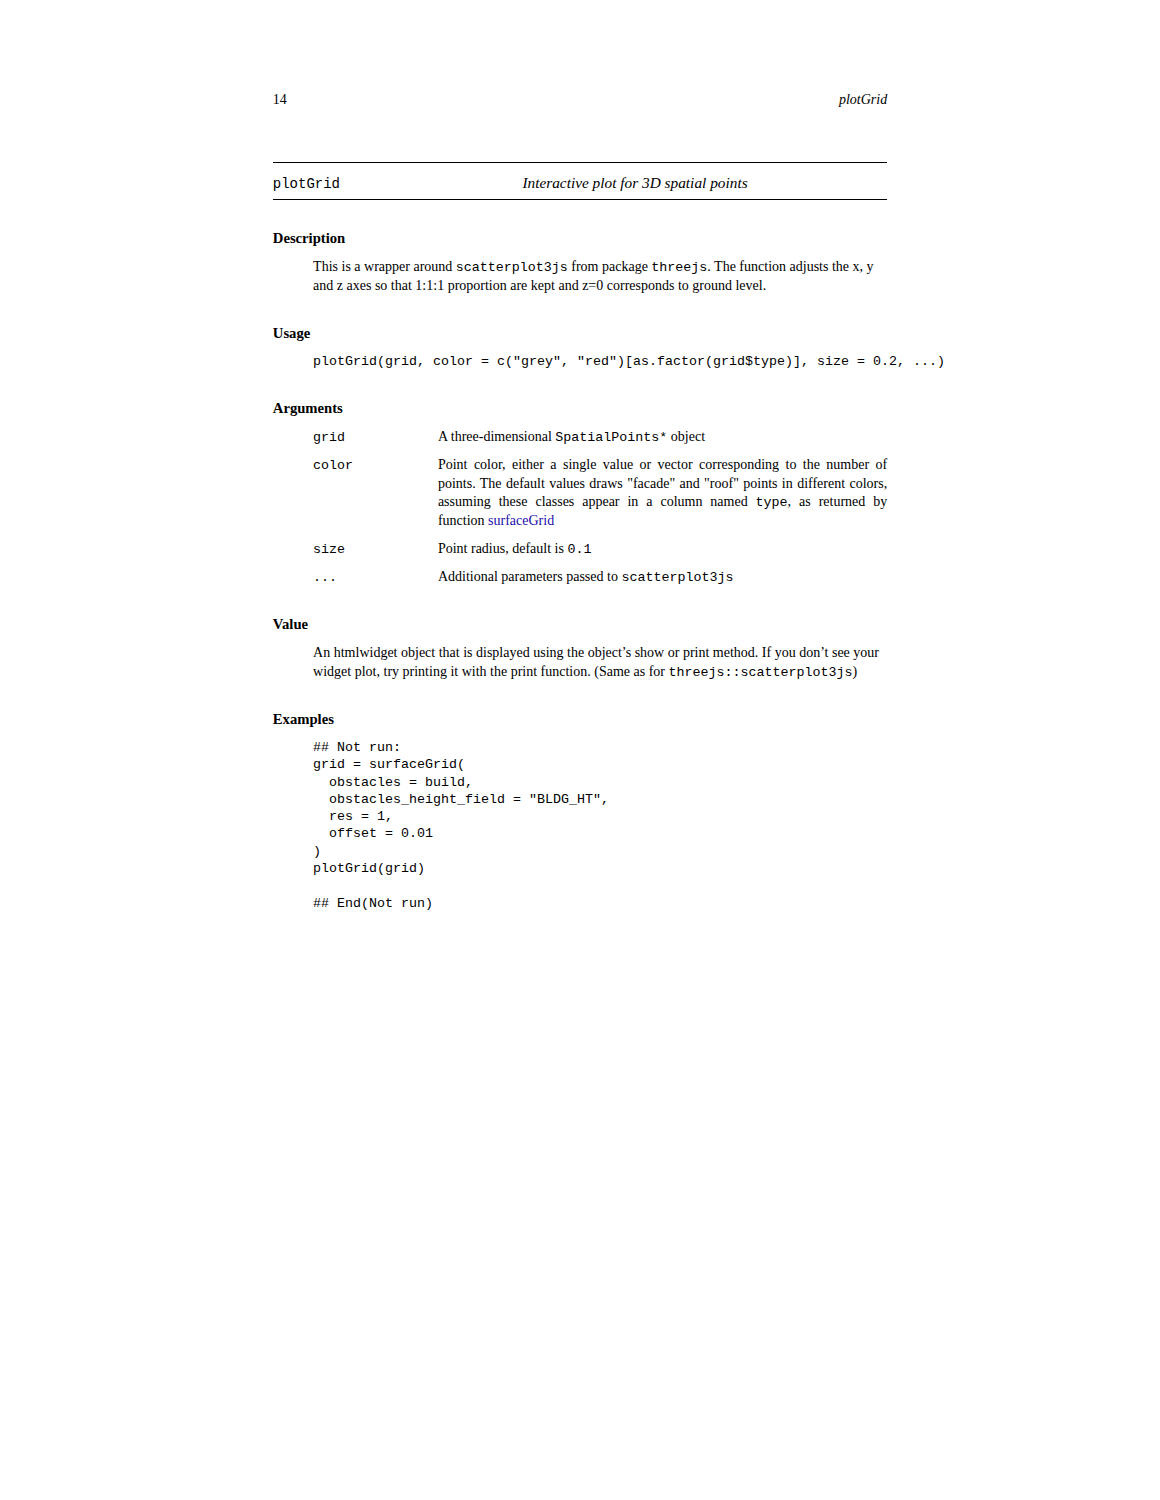14
plotGrid
plotGrid
Interactive plot for 3D spatial points
Description
This is a wrapper around scatterplot3js from package threejs. The function adjusts the x, y and z axes so that 1:1:1 proportion are kept and z=0 corresponds to ground level.
Usage
plotGrid(grid, color = c("grey", "red")[as.factor(grid$type)], size = 0.2, ...)
Arguments
grid
A three-dimensional SpatialPoints* object
color
Point color, either a single value or vector corresponding to the number of points. The default values draws "facade" and "roof" points in different colors, assuming these classes appear in a column named type, as returned by function surfaceGrid
size
Point radius, default is 0.1
...
Additional parameters passed to scatterplot3js
Value
An htmlwidget object that is displayed using the object’s show or print method. If you don’t see your widget plot, try printing it with the print function. (Same as for threejs::scatterplot3js)
Examples
## Not run: 
grid = surfaceGrid(
  obstacles = build,
  obstacles_height_field = "BLDG_HT",
  res = 1,
  offset = 0.01
)
plotGrid(grid)

## End(Not run)